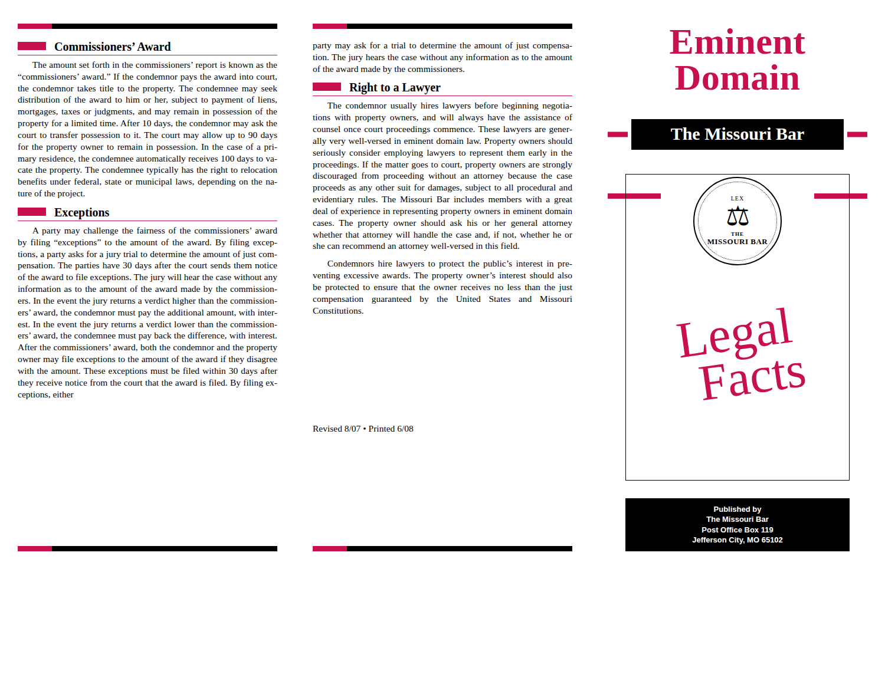Commissioners’ Award
The amount set forth in the commissioners’ report is known as the “commissioners’ award.” If the condemnor pays the award into court, the condemnor takes title to the property. The condemnee may seek distribution of the award to him or her, subject to payment of liens, mortgages, taxes or judgments, and may remain in possession of the property for a limited time. After 10 days, the condemnor may ask the court to transfer possession to it. The court may allow up to 90 days for the property owner to remain in possession. In the case of a primary residence, the condemnee automatically receives 100 days to vacate the property. The condemnee typically has the right to relocation benefits under federal, state or municipal laws, depending on the nature of the project.
Exceptions
A party may challenge the fairness of the commissioners’ award by filing “exceptions” to the amount of the award. By filing exceptions, a party asks for a jury trial to determine the amount of just compensation. The parties have 30 days after the court sends them notice of the award to file exceptions. The jury will hear the case without any information as to the amount of the award made by the commissioners. In the event the jury returns a verdict higher than the commissioners’ award, the condemnor must pay the additional amount, with interest. In the event the jury returns a verdict lower than the commissioners’ award, the condemnee must pay back the difference, with interest. After the commissioners’ award, both the condemnor and the property owner may file exceptions to the amount of the award if they disagree with the amount. These exceptions must be filed within 30 days after they receive notice from the court that the award is filed. By filing exceptions, either
party may ask for a trial to determine the amount of just compensation. The jury hears the case without any information as to the amount of the award made by the commissioners.
Right to a Lawyer
The condemnor usually hires lawyers before beginning negotiations with property owners, and will always have the assistance of counsel once court proceedings commence. These lawyers are generally very well-versed in eminent domain law. Property owners should seriously consider employing lawyers to represent them early in the proceedings. If the matter goes to court, property owners are strongly discouraged from proceeding without an attorney because the case proceeds as any other suit for damages, subject to all procedural and evidentiary rules. The Missouri Bar includes members with a great deal of experience in representing property owners in eminent domain cases. The property owner should ask his or her general attorney whether that attorney will handle the case and, if not, whether he or she can recommend an attorney well-versed in this field.
Condemnors hire lawyers to protect the public’s interest in preventing excessive awards. The property owner’s interest should also be protected to ensure that the owner receives no less than the just compensation guaranteed by the United States and Missouri Constitutions.
Revised 8/07 • Printed 6/08
Eminent
Domain
The Missouri Bar
LEX
⚖
THE
MISSOURI BAR
Legal Facts
Published by
The Missouri Bar
Post Office Box 119
Jefferson City, MO 65102